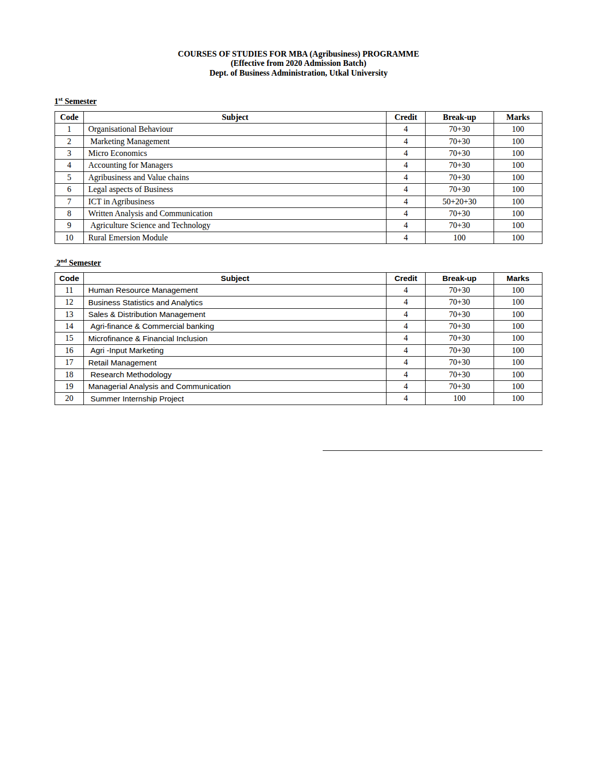COURSES OF STUDIES FOR MBA (Agribusiness) PROGRAMME
(Effective from 2020 Admission Batch)
Dept. of Business Administration, Utkal University
1st Semester
| Code | Subject | Credit | Break-up | Marks |
| --- | --- | --- | --- | --- |
| 1 | Organisational Behaviour | 4 | 70+30 | 100 |
| 2 | Marketing Management | 4 | 70+30 | 100 |
| 3 | Micro Economics | 4 | 70+30 | 100 |
| 4 | Accounting for Managers | 4 | 70+30 | 100 |
| 5 | Agribusiness and Value chains | 4 | 70+30 | 100 |
| 6 | Legal aspects of Business | 4 | 70+30 | 100 |
| 7 | ICT in Agribusiness | 4 | 50+20+30 | 100 |
| 8 | Written Analysis and Communication | 4 | 70+30 | 100 |
| 9 | Agriculture Science and Technology | 4 | 70+30 | 100 |
| 10 | Rural Emersion Module | 4 | 100 | 100 |
2nd Semester
| Code | Subject | Credit | Break-up | Marks |
| --- | --- | --- | --- | --- |
| 11 | Human Resource Management | 4 | 70+30 | 100 |
| 12 | Business Statistics and Analytics | 4 | 70+30 | 100 |
| 13 | Sales & Distribution Management | 4 | 70+30 | 100 |
| 14 | Agri-finance & Commercial banking | 4 | 70+30 | 100 |
| 15 | Microfinance & Financial Inclusion | 4 | 70+30 | 100 |
| 16 | Agri -Input Marketing | 4 | 70+30 | 100 |
| 17 | Retail Management | 4 | 70+30 | 100 |
| 18 | Research Methodology | 4 | 70+30 | 100 |
| 19 | Managerial Analysis and Communication | 4 | 70+30 | 100 |
| 20 | Summer Internship Project | 4 | 100 | 100 |